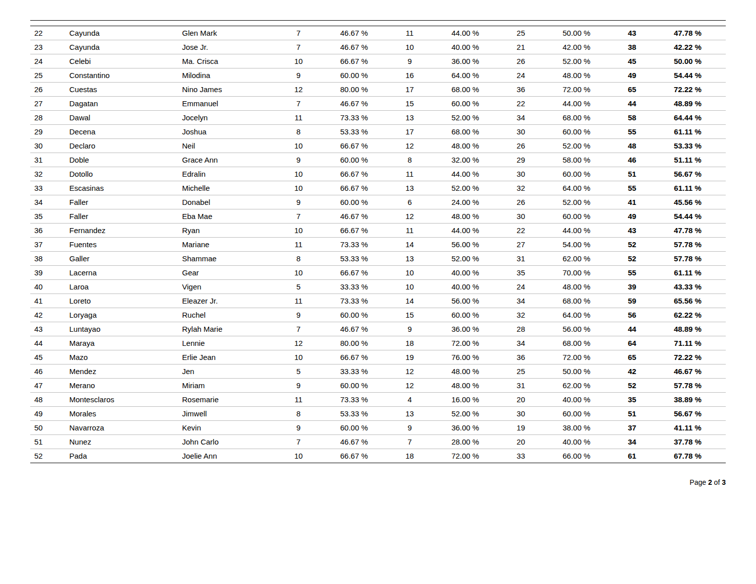| 22 | Cayunda | Glen Mark | 7 | 46.67 % | 11 | 44.00 % | 25 | 50.00 % | 43 | 47.78 % |
| 23 | Cayunda | Jose Jr. | 7 | 46.67 % | 10 | 40.00 % | 21 | 42.00 % | 38 | 42.22 % |
| 24 | Celebi | Ma. Crisca | 10 | 66.67 % | 9 | 36.00 % | 26 | 52.00 % | 45 | 50.00 % |
| 25 | Constantino | Milodina | 9 | 60.00 % | 16 | 64.00 % | 24 | 48.00 % | 49 | 54.44 % |
| 26 | Cuestas | Nino James | 12 | 80.00 % | 17 | 68.00 % | 36 | 72.00 % | 65 | 72.22 % |
| 27 | Dagatan | Emmanuel | 7 | 46.67 % | 15 | 60.00 % | 22 | 44.00 % | 44 | 48.89 % |
| 28 | Dawal | Jocelyn | 11 | 73.33 % | 13 | 52.00 % | 34 | 68.00 % | 58 | 64.44 % |
| 29 | Decena | Joshua | 8 | 53.33 % | 17 | 68.00 % | 30 | 60.00 % | 55 | 61.11 % |
| 30 | Declaro | Neil | 10 | 66.67 % | 12 | 48.00 % | 26 | 52.00 % | 48 | 53.33 % |
| 31 | Doble | Grace Ann | 9 | 60.00 % | 8 | 32.00 % | 29 | 58.00 % | 46 | 51.11 % |
| 32 | Dotollo | Edralin | 10 | 66.67 % | 11 | 44.00 % | 30 | 60.00 % | 51 | 56.67 % |
| 33 | Escasinas | Michelle | 10 | 66.67 % | 13 | 52.00 % | 32 | 64.00 % | 55 | 61.11 % |
| 34 | Faller | Donabel | 9 | 60.00 % | 6 | 24.00 % | 26 | 52.00 % | 41 | 45.56 % |
| 35 | Faller | Eba Mae | 7 | 46.67 % | 12 | 48.00 % | 30 | 60.00 % | 49 | 54.44 % |
| 36 | Fernandez | Ryan | 10 | 66.67 % | 11 | 44.00 % | 22 | 44.00 % | 43 | 47.78 % |
| 37 | Fuentes | Mariane | 11 | 73.33 % | 14 | 56.00 % | 27 | 54.00 % | 52 | 57.78 % |
| 38 | Galler | Shammae | 8 | 53.33 % | 13 | 52.00 % | 31 | 62.00 % | 52 | 57.78 % |
| 39 | Lacerna | Gear | 10 | 66.67 % | 10 | 40.00 % | 35 | 70.00 % | 55 | 61.11 % |
| 40 | Laroa | Vigen | 5 | 33.33 % | 10 | 40.00 % | 24 | 48.00 % | 39 | 43.33 % |
| 41 | Loreto | Eleazer Jr. | 11 | 73.33 % | 14 | 56.00 % | 34 | 68.00 % | 59 | 65.56 % |
| 42 | Loryaga | Ruchel | 9 | 60.00 % | 15 | 60.00 % | 32 | 64.00 % | 56 | 62.22 % |
| 43 | Luntayao | Rylah Marie | 7 | 46.67 % | 9 | 36.00 % | 28 | 56.00 % | 44 | 48.89 % |
| 44 | Maraya | Lennie | 12 | 80.00 % | 18 | 72.00 % | 34 | 68.00 % | 64 | 71.11 % |
| 45 | Mazo | Erlie Jean | 10 | 66.67 % | 19 | 76.00 % | 36 | 72.00 % | 65 | 72.22 % |
| 46 | Mendez | Jen | 5 | 33.33 % | 12 | 48.00 % | 25 | 50.00 % | 42 | 46.67 % |
| 47 | Merano | Miriam | 9 | 60.00 % | 12 | 48.00 % | 31 | 62.00 % | 52 | 57.78 % |
| 48 | Montesclaros | Rosemarie | 11 | 73.33 % | 4 | 16.00 % | 20 | 40.00 % | 35 | 38.89 % |
| 49 | Morales | Jimwell | 8 | 53.33 % | 13 | 52.00 % | 30 | 60.00 % | 51 | 56.67 % |
| 50 | Navarroza | Kevin | 9 | 60.00 % | 9 | 36.00 % | 19 | 38.00 % | 37 | 41.11 % |
| 51 | Nunez | John Carlo | 7 | 46.67 % | 7 | 28.00 % | 20 | 40.00 % | 34 | 37.78 % |
| 52 | Pada | Joelie Ann | 10 | 66.67 % | 18 | 72.00 % | 33 | 66.00 % | 61 | 67.78 % |
Page 2 of 3